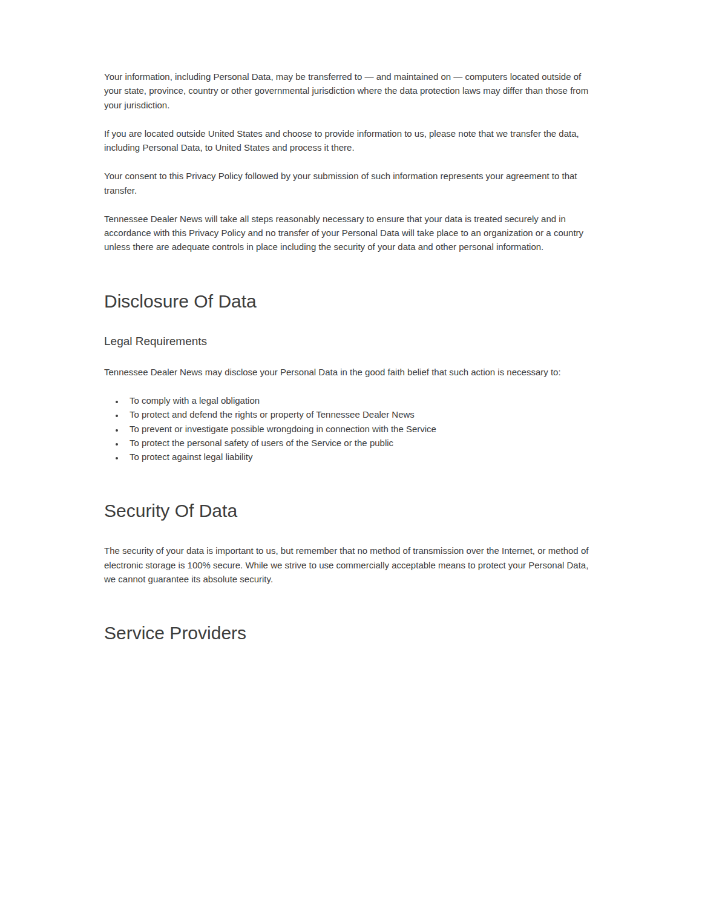Your information, including Personal Data, may be transferred to — and maintained on — computers located outside of your state, province, country or other governmental jurisdiction where the data protection laws may differ than those from your jurisdiction.
If you are located outside United States and choose to provide information to us, please note that we transfer the data, including Personal Data, to United States and process it there.
Your consent to this Privacy Policy followed by your submission of such information represents your agreement to that transfer.
Tennessee Dealer News will take all steps reasonably necessary to ensure that your data is treated securely and in accordance with this Privacy Policy and no transfer of your Personal Data will take place to an organization or a country unless there are adequate controls in place including the security of your data and other personal information.
Disclosure Of Data
Legal Requirements
Tennessee Dealer News may disclose your Personal Data in the good faith belief that such action is necessary to:
To comply with a legal obligation
To protect and defend the rights or property of Tennessee Dealer News
To prevent or investigate possible wrongdoing in connection with the Service
To protect the personal safety of users of the Service or the public
To protect against legal liability
Security Of Data
The security of your data is important to us, but remember that no method of transmission over the Internet, or method of electronic storage is 100% secure. While we strive to use commercially acceptable means to protect your Personal Data, we cannot guarantee its absolute security.
Service Providers